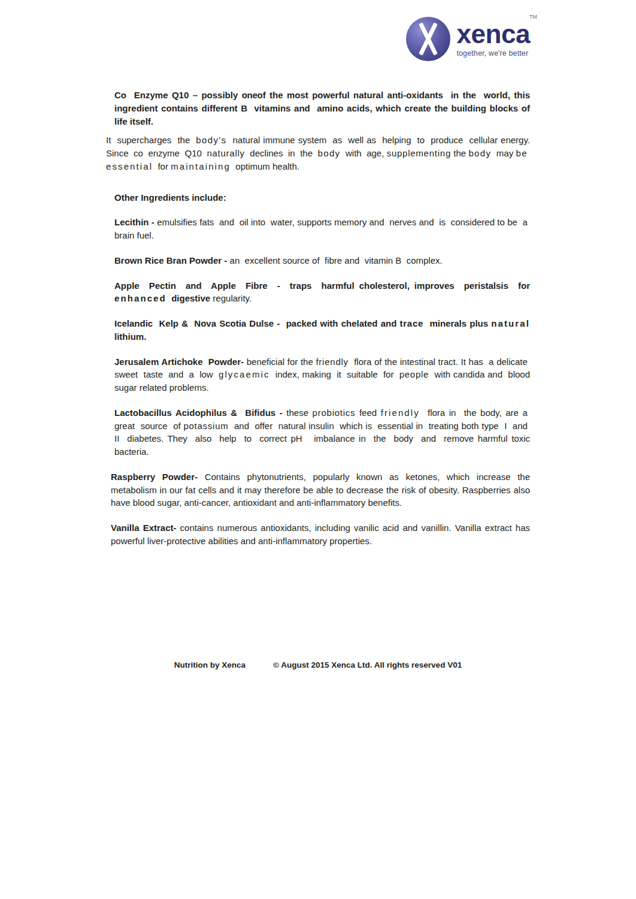TM
xenca
together, we're better
Co Enzyme Q10 – possibly oneof the most powerful natural anti-oxidants in the world, this ingredient contains different B vitamins and amino acids, which create the building blocks of life itself.
It supercharges the body's natural immune system as well as helping to produce cellular energy. Since co enzyme Q10 naturally declines in the body with age, supplementing the body may be essential for maintaining optimum health.
Other Ingredients include:
Lecithin - emulsifies fats and oil into water, supports memory and nerves and is considered to be a brain fuel.
Brown Rice Bran Powder - an excellent source of fibre and vitamin B complex.
Apple Pectin and Apple Fibre - traps harmful cholesterol, improves peristalsis for enhanced digestive regularity.
Icelandic Kelp & Nova Scotia Dulse - packed with chelated and trace minerals plus natural lithium.
Jerusalem Artichoke Powder- beneficial for the friendly flora of the intestinal tract. It has a delicate sweet taste and a low glycaemic index, making it suitable for people with candida and blood sugar related problems.
Lactobacillus Acidophilus & Bifidus - these probiotics feed friendly flora in the body, are a great source of potassium and offer natural insulin which is essential in treating both type I and II diabetes. They also help to correct pH imbalance in the body and remove harmful toxic bacteria.
Raspberry Powder- Contains phytonutrients, popularly known as ketones, which increase the metabolism in our fat cells and it may therefore be able to decrease the risk of obesity. Raspberries also have blood sugar, anti-cancer, antioxidant and anti-inflammatory benefits.
Vanilla Extract- contains numerous antioxidants, including vanilic acid and vanillin. Vanilla extract has powerful liver-protective abilities and anti-inflammatory properties.
Nutrition by Xenca © August 2015 Xenca Ltd. All rights reserved V01